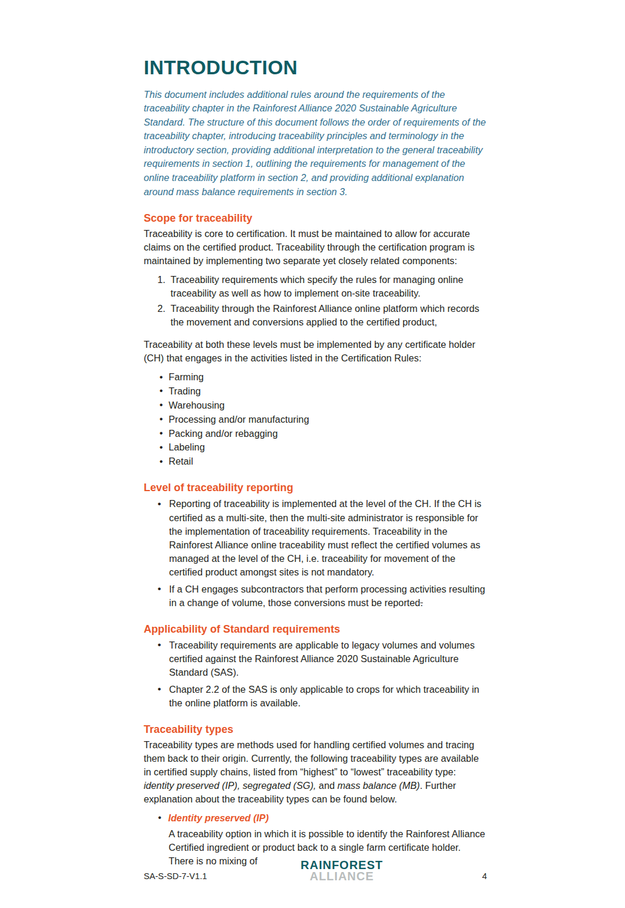INTRODUCTION
This document includes additional rules around the requirements of the traceability chapter in the Rainforest Alliance 2020 Sustainable Agriculture Standard. The structure of this document follows the order of requirements of the traceability chapter, introducing traceability principles and terminology in the introductory section, providing additional interpretation to the general traceability requirements in section 1, outlining the requirements for management of the online traceability platform in section 2, and providing additional explanation around mass balance requirements in section 3.
Scope for traceability
Traceability is core to certification. It must be maintained to allow for accurate claims on the certified product. Traceability through the certification program is maintained by implementing two separate yet closely related components:
Traceability requirements which specify the rules for managing online traceability as well as how to implement on-site traceability.
Traceability through the Rainforest Alliance online platform which records the movement and conversions applied to the certified product,
Traceability at both these levels must be implemented by any certificate holder (CH) that engages in the activities listed in the Certification Rules:
Farming
Trading
Warehousing
Processing and/or manufacturing
Packing and/or rebagging
Labeling
Retail
Level of traceability reporting
Reporting of traceability is implemented at the level of the CH. If the CH is certified as a multi-site, then the multi-site administrator is responsible for the implementation of traceability requirements. Traceability in the Rainforest Alliance online traceability must reflect the certified volumes as managed at the level of the CH, i.e. traceability for movement of the certified product amongst sites is not mandatory.
If a CH engages subcontractors that perform processing activities resulting in a change of volume, those conversions must be reported.
Applicability of Standard requirements
Traceability requirements are applicable to legacy volumes and volumes certified against the Rainforest Alliance 2020 Sustainable Agriculture Standard (SAS).
Chapter 2.2 of the SAS is only applicable to crops for which traceability in the online platform is available.
Traceability types
Traceability types are methods used for handling certified volumes and tracing them back to their origin. Currently, the following traceability types are available in certified supply chains, listed from “highest” to “lowest” traceability type: identity preserved (IP), segregated (SG), and mass balance (MB). Further explanation about the traceability types can be found below.
Identity preserved (IP)
A traceability option in which it is possible to identify the Rainforest Alliance Certified ingredient or product back to a single farm certificate holder. There is no mixing of
SA-S-SD-7-V1.1 RAINFOREST ALLIANCE 4